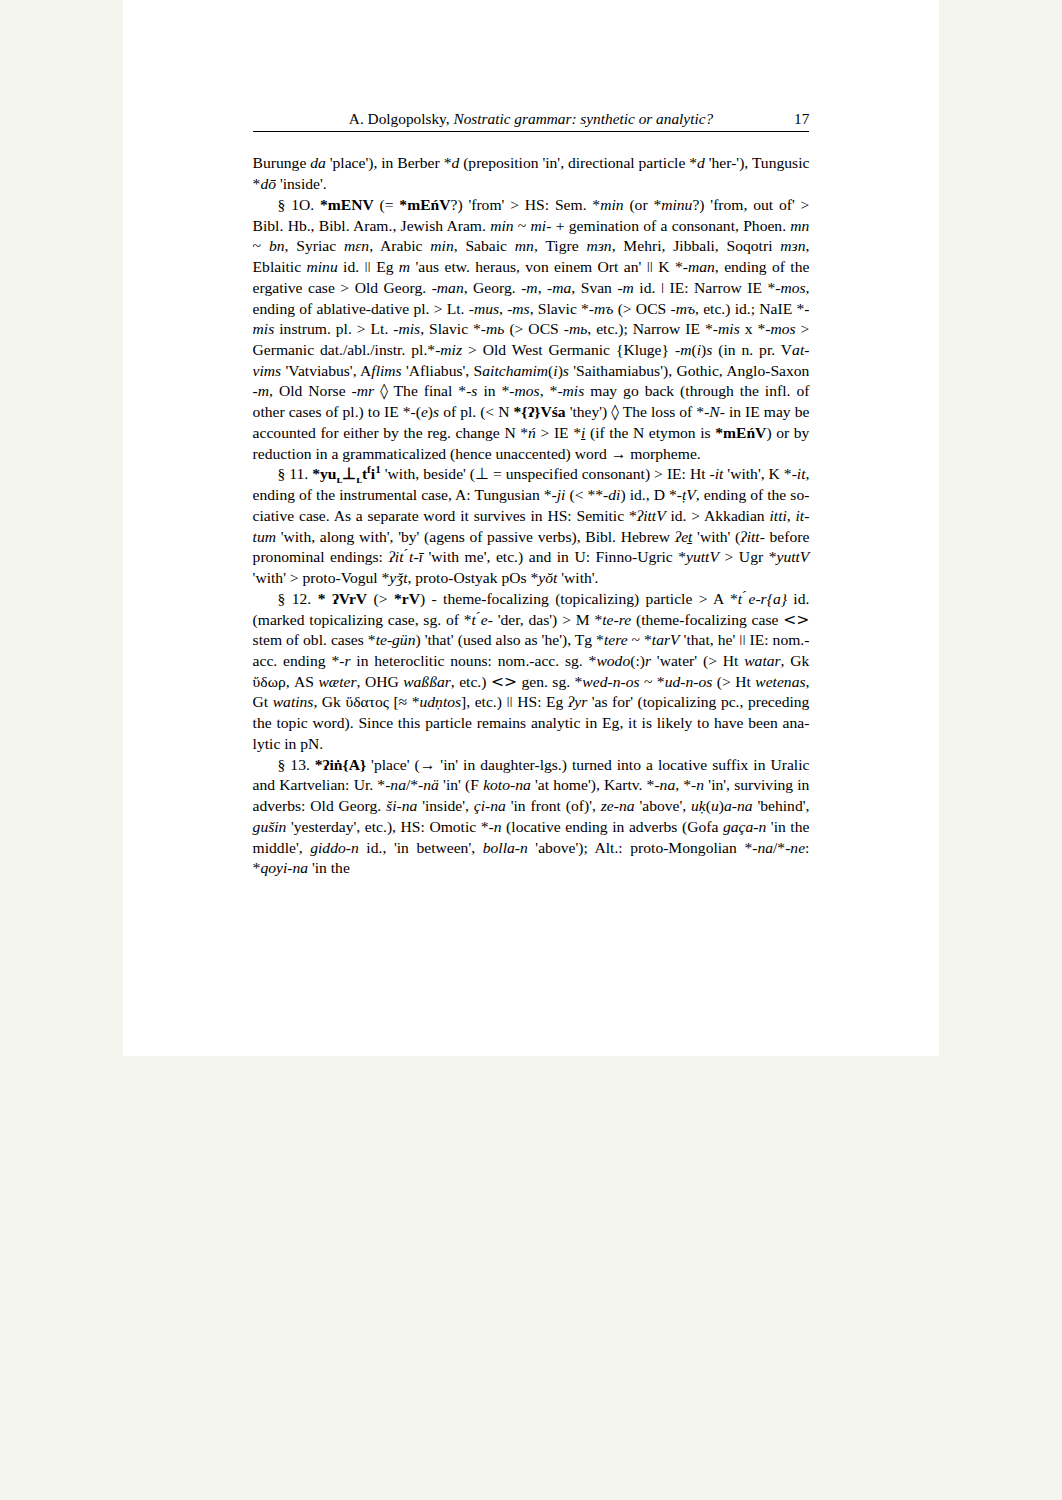A. Dolgopolsky, Nostratic grammar: synthetic or analytic? 17
Burunge da 'place'), in Berber *d (preposition 'in', directional particle *d 'her-'), Tungusic *dō 'inside'.
§ 1O. *mENV (= *mEńV?) 'from' > HS: Sem. *min (or *minu?) 'from, out of' > Bibl. Hb., Bibl. Aram., Jewish Aram. min ~ mi- + gemination of a consonant, Phoen. mn ~ bn, Syriac mɛn, Arabic min, Sabaic mn, Tigre mзn, Mehri, Jibbali, Soqotri mзn, Eblaitic minu id. ǀǀ Eg m 'aus etw. heraus, von einem Ort an' ǀǀ K *-man, ending of the ergative case > Old Georg. -man, Georg. -m, -ma, Svan -m id. ǀ IE: Narrow IE *-mos, ending of ablative-dative pl. > Lt. -mus, -ms, Slavic *-mъ (> OCS -mъ, etc.) id.; NaIE *-mis instrum. pl. > Lt. -mis, Slavic *-mь (> OCS -mь, etc.); Narrow IE *-mis x *-mos > Germanic dat./abl./instr. pl.*-miz > Old West Germanic {Kluge} -m(i)s (in n. pr. Vat-vims 'Vatviabus', Aflims 'Afliabus', Saitchamim(i)s 'Saithamiabus'), Gothic, Anglo-Saxon -m, Old Norse -mr ◊ The final *-s in *-mos, *-mis may go back (through the infl. of other cases of pl.) to IE *-(e)s of pl. (< N *{ʔ}Vśa 'they') ◊ The loss of *-N- in IE may be accounted for either by the reg. change N *ń > IE *i (if the N etymon is *mEńV) or by reduction in a grammaticalized (hence unaccented) word → morpheme.
§ 11. *yuʟ⊥ʟtfi1 'with, beside' (⊥ = unspecified consonant) > IE: Ht -it 'with', K *-it, ending of the instrumental case, A: Tungusian *-ji (< **-di) id., D *-ṭV, ending of the sociative case. As a separate word it survives in HS: Semitic *ʔittV id. > Akkadian itti, ittum 'with, along with', 'by' (agens of passive verbs), Bibl. Hebrew ʔeṯ 'with' (ʔitt- before pronominal endings: ʔit ́t-ī 'with me', etc.) and in U: Finno-Ugric *yuttV > Ugr *yuttV 'with' > proto-Vogul *yǯt, proto-Ostyak pOs *yŏt 'with'.
§ 12. * ʔVrV (> *rV) - theme-focalizing (topicalizing) particle > A *t ́e-r{a} id. (marked topicalizing case, sg. of *t ́e- 'der, das') > M *te-re (theme-focalizing case <> stem of obl. cases *te-gün) 'that' (used also as 'he'), Tg *tere ~ *tarV 'that, he' ǀǀ IE: nom.-acc. ending *-r in heteroclitic nouns: nom.-acc. sg. *wodo(:)r 'water' (> Ht watar, Gk ὕδωρ, AS wæter, OHG waßßar, etc.) <> gen. sg. *wed-n-os ~ *ud-n-os (> Ht wetenas, Gt watins, Gk ὕδατος [≈ *udṇtos], etc.) ǀǀ HS: Eg ʔyr 'as for' (topicalizing pc., preceding the topic word). Since this particle remains analytic in Eg, it is likely to have been analytic in pN.
§ 13. *ʔiṅ{A} 'place' (→ 'in' in daughter-lgs.) turned into a locative suffix in Uralic and Kartvelian: Ur. *-na/*-nä 'in' (F koto-na 'at home'), Kartv. *-na, *-n 'in', surviving in adverbs: Old Georg. ši-na 'inside', çi-na 'in front (of)', ze-na 'above', uḳ(u)a-na 'behind', gušin 'yesterday', etc.), HS: Omotic *-n (locative ending in adverbs (Gofa gaça-n 'in the middle', giddo-n id., 'in between', bolla-n 'above'); Alt.: proto-Mongolian *-na/*-ne: *qoyi-na 'in the